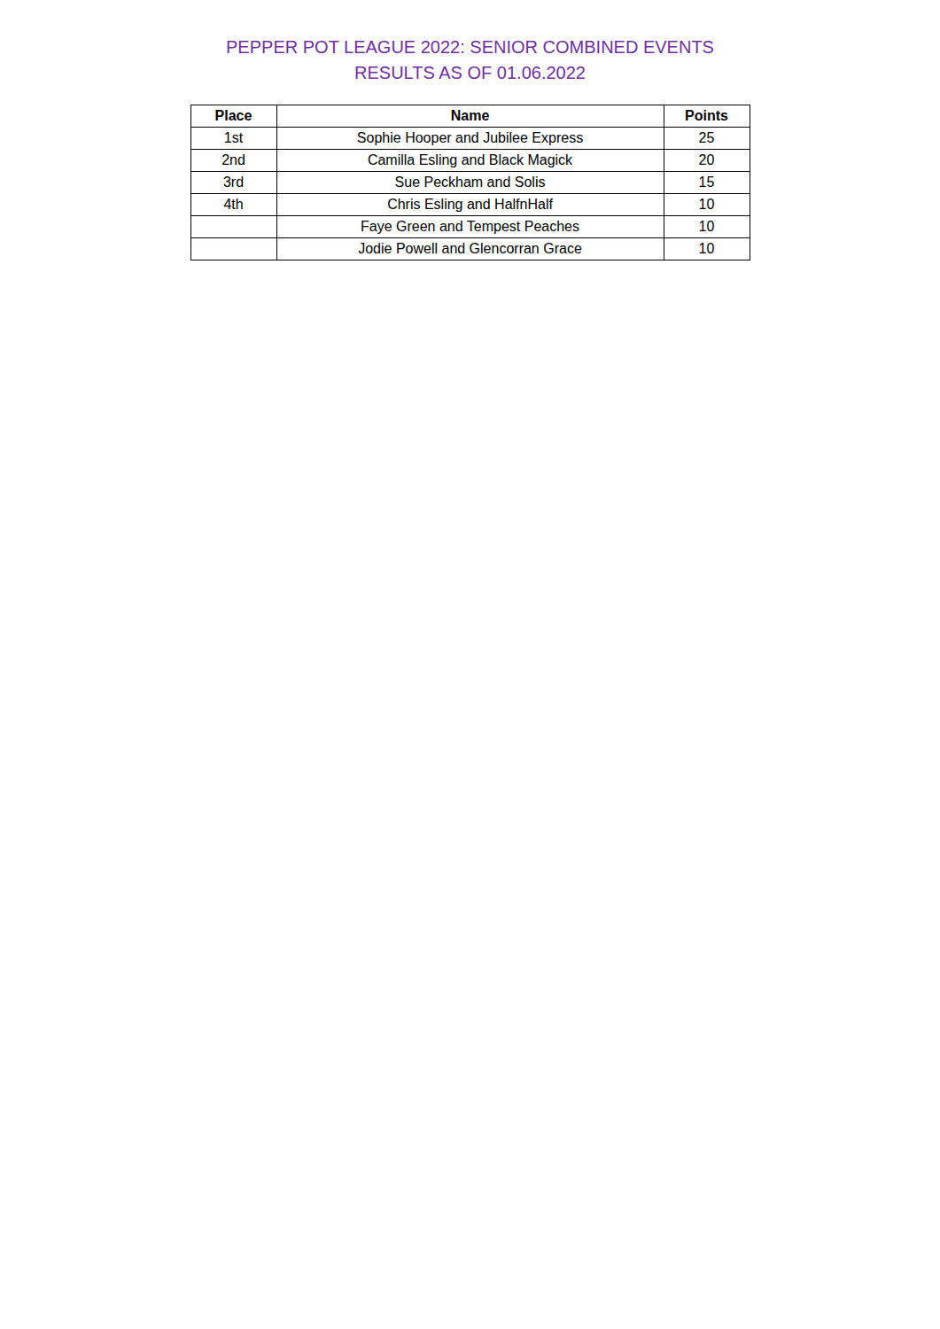PEPPER POT LEAGUE 2022: SENIOR COMBINED EVENTS
RESULTS AS OF 01.06.2022
| Place | Name | Points |
| --- | --- | --- |
| 1st | Sophie Hooper and Jubilee Express | 25 |
| 2nd | Camilla Esling and Black Magick | 20 |
| 3rd | Sue Peckham and Solis | 15 |
| 4th | Chris Esling and HalfnHalf | 10 |
| | Faye Green and Tempest Peaches | 10 |
| | Jodie Powell and Glencorran Grace | 10 |